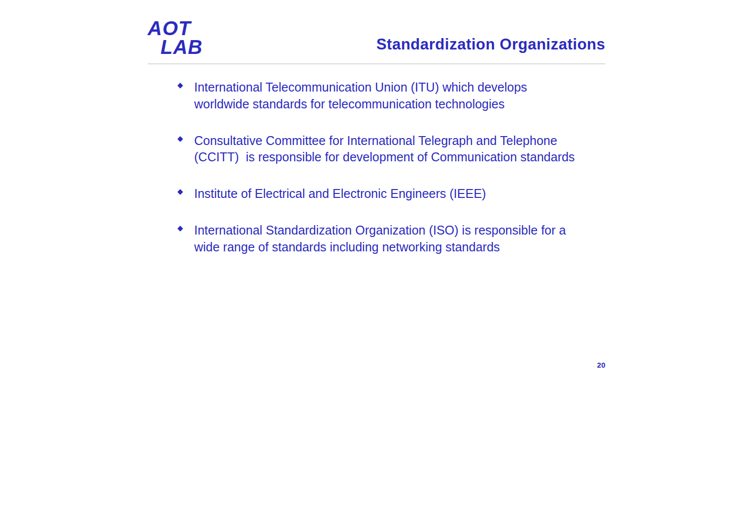AOT
LAB
Standardization Organizations
International Telecommunication Union (ITU) which develops worldwide standards for telecommunication technologies
Consultative Committee for International Telegraph and Telephone (CCITT) is responsible for development of Communication standards
Institute of Electrical and Electronic Engineers (IEEE)
International Standardization Organization (ISO) is responsible for a wide range of standards including networking standards
20